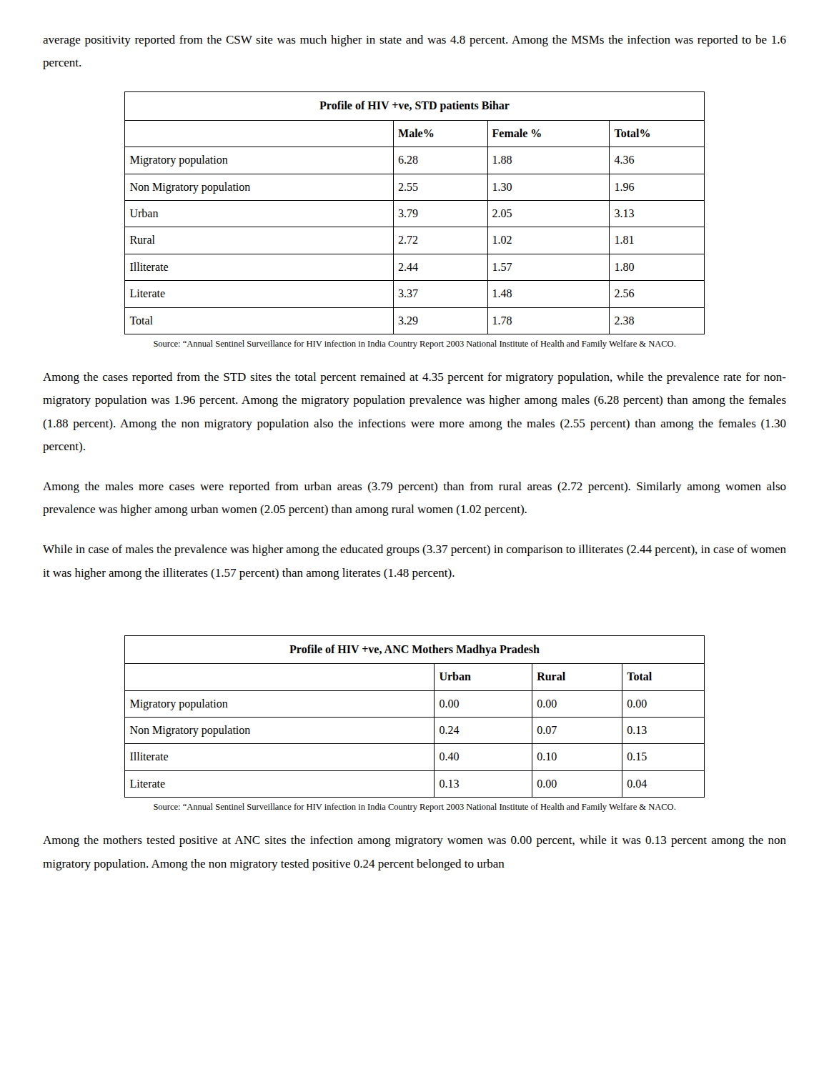average positivity reported from the CSW site was much higher in state and was 4.8 percent. Among the MSMs the infection was reported to be 1.6 percent.
Profile of HIV +ve, STD patients Bihar
| | Male% | Female % | Total% |
| --- | --- | --- | --- |
| Migratory population | 6.28 | 1.88 | 4.36 |
| Non Migratory population | 2.55 | 1.30 | 1.96 |
| Urban | 3.79 | 2.05 | 3.13 |
| Rural | 2.72 | 1.02 | 1.81 |
| Illiterate | 2.44 | 1.57 | 1.80 |
| Literate | 3.37 | 1.48 | 2.56 |
| Total | 3.29 | 1.78 | 2.38 |
Source: “Annual Sentinel Surveillance for HIV infection in India Country Report 2003 National Institute of Health and Family Welfare & NACO.
Among the cases reported from the STD sites the total percent remained at 4.35 percent for migratory population, while the prevalence rate for non-migratory population was 1.96 percent. Among the migratory population prevalence was higher among males (6.28 percent) than among the females (1.88 percent). Among the non migratory population also the infections were more among the males (2.55 percent) than among the females (1.30 percent).
Among the males more cases were reported from urban areas (3.79 percent) than from rural areas (2.72 percent). Similarly among women also prevalence was higher among urban women (2.05 percent) than among rural women (1.02 percent).
While in case of males the prevalence was higher among the educated groups (3.37 percent) in comparison to illiterates (2.44 percent), in case of women it was higher among the illiterates (1.57 percent) than among literates (1.48 percent).
Profile of HIV +ve, ANC Mothers Madhya Pradesh
| | Urban | Rural | Total |
| --- | --- | --- | --- |
| Migratory population | 0.00 | 0.00 | 0.00 |
| Non Migratory population | 0.24 | 0.07 | 0.13 |
| Illiterate | 0.40 | 0.10 | 0.15 |
| Literate | 0.13 | 0.00 | 0.04 |
Source: “Annual Sentinel Surveillance for HIV infection in India Country Report 2003 National Institute of Health and Family Welfare & NACO.
Among the mothers tested positive at ANC sites the infection among migratory women was 0.00 percent, while it was 0.13 percent among the non migratory population. Among the non migratory tested positive 0.24 percent belonged to urban